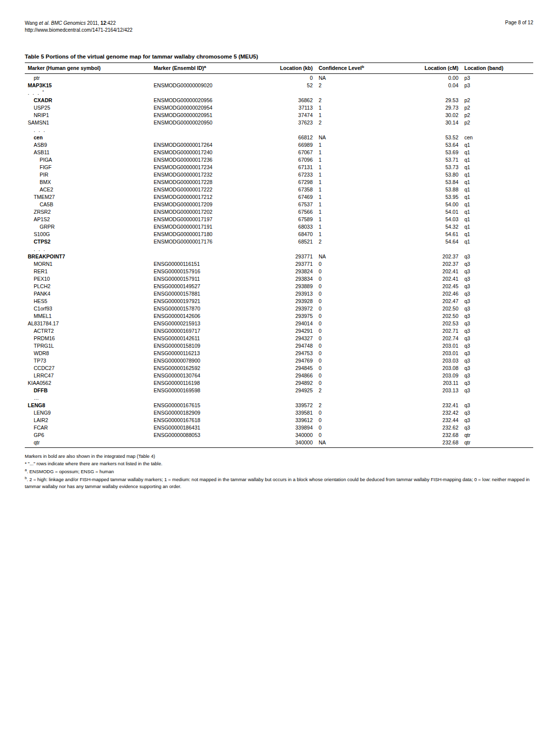Wang et al. BMC Genomics 2011, 12:422
http://www.biomedcentral.com/1471-2164/12/422
Page 8 of 12
Table 5 Portions of the virtual genome map for tammar wallaby chromosome 5 (MEU5)
| Marker (Human gene symbol) | Marker (Ensembl ID) a | Location (kb) | Confidence Level b | Location (cM) | Location (band) |
| --- | --- | --- | --- | --- | --- |
| ptr | | 0 | NA | 0.00 | p3 |
| MAP3K15 | ENSMODG00000009020 | 52 | 2 | 0.04 | p3 |
| . . . * | | | | | |
| CXADR | ENSMODG00000020956 | 36862 | 2 | 29.53 | p2 |
| USP25 | ENSMODG00000020954 | 37113 | 1 | 29.73 | p2 |
| NRIP1 | ENSMODG00000020951 | 37474 | 1 | 30.02 | p2 |
| SAMSN1 | ENSMODG00000020950 | 37623 | 2 | 30.14 | p2 |
| . . . | | | | | |
| cen | | 66812 | NA | 53.52 | cen |
| ASB9 | ENSMODG00000017264 | 66989 | 1 | 53.64 | q1 |
| ASB11 | ENSMODG00000017240 | 67067 | 1 | 53.69 | q1 |
| PIGA | ENSMODG00000017236 | 67096 | 1 | 53.71 | q1 |
| FIGF | ENSMODG00000017234 | 67131 | 1 | 53.73 | q1 |
| PIR | ENSMODG00000017232 | 67233 | 1 | 53.80 | q1 |
| BMX | ENSMODG00000017228 | 67298 | 1 | 53.84 | q1 |
| ACE2 | ENSMODG00000017222 | 67358 | 1 | 53.88 | q1 |
| TMEM27 | ENSMODG00000017212 | 67469 | 1 | 53.95 | q1 |
| CA5B | ENSMODG00000017209 | 67537 | 1 | 54.00 | q1 |
| ZRSR2 | ENSMODG00000017202 | 67566 | 1 | 54.01 | q1 |
| AP1S2 | ENSMODG00000017197 | 67589 | 1 | 54.03 | q1 |
| GRPR | ENSMODG00000017191 | 68033 | 1 | 54.32 | q1 |
| S100G | ENSMODG00000017180 | 68470 | 1 | 54.61 | q1 |
| CTPS2 | ENSMODG00000017176 | 68521 | 2 | 54.64 | q1 |
| . . . | | | | | |
| BREAKPOINT7 | | 293771 | NA | 202.37 | q3 |
| MORN1 | ENSG00000116151 | 293771 | 0 | 202.37 | q3 |
| RER1 | ENSG00000157916 | 293824 | 0 | 202.41 | q3 |
| PEX10 | ENSG00000157911 | 293834 | 0 | 202.41 | q3 |
| PLCH2 | ENSG00000149527 | 293889 | 0 | 202.45 | q3 |
| PANK4 | ENSG00000157881 | 293913 | 0 | 202.46 | q3 |
| HES5 | ENSG00000197921 | 293928 | 0 | 202.47 | q3 |
| C1orf93 | ENSG00000157870 | 293972 | 0 | 202.50 | q3 |
| MMEL1 | ENSG00000142606 | 293975 | 0 | 202.50 | q3 |
| AL831784.17 | ENSG00000215913 | 294014 | 0 | 202.53 | q3 |
| ACTRT2 | ENSG00000169717 | 294291 | 0 | 202.71 | q3 |
| PRDM16 | ENSG00000142611 | 294327 | 0 | 202.74 | q3 |
| TPRG1L | ENSG00000158109 | 294748 | 0 | 203.01 | q3 |
| WDR8 | ENSG00000116213 | 294753 | 0 | 203.01 | q3 |
| TP73 | ENSG00000078900 | 294769 | 0 | 203.03 | q3 |
| CCDC27 | ENSG00000162592 | 294845 | 0 | 203.08 | q3 |
| LRRC47 | ENSG00000130764 | 294866 | 0 | 203.09 | q3 |
| KIAA0562 | ENSG00000116198 | 294892 | 0 | 203.11 | q3 |
| DFFB | ENSG00000169598 | 294925 | 2 | 203.13 | q3 |
| … | | | | | |
| LENG8 | ENSG00000167615 | 339572 | 2 | 232.41 | q3 |
| LENG9 | ENSG00000182909 | 339581 | 0 | 232.42 | q3 |
| LAIR2 | ENSG00000167618 | 339612 | 0 | 232.44 | q3 |
| FCAR | ENSG00000186431 | 339894 | 0 | 232.62 | q3 |
| GP6 | ENSG00000088053 | 340000 | 0 | 232.68 | qtr |
| qtr | | 340000 | NA | 232.68 | qtr |
Markers in bold are also shown in the integrated map (Table 4)
* "..." rows indicate where there are markers not listed in the table.
a. ENSMODG = opossum; ENSG = human
b. 2 = high: linkage and/or FISH-mapped tammar wallaby markers; 1 = medium: not mapped in the tammar wallaby but occurs in a block whose orientation could be deduced from tammar wallaby FISH-mapping data; 0 = low: neither mapped in tammar wallaby nor has any tammar wallaby evidence supporting an order.